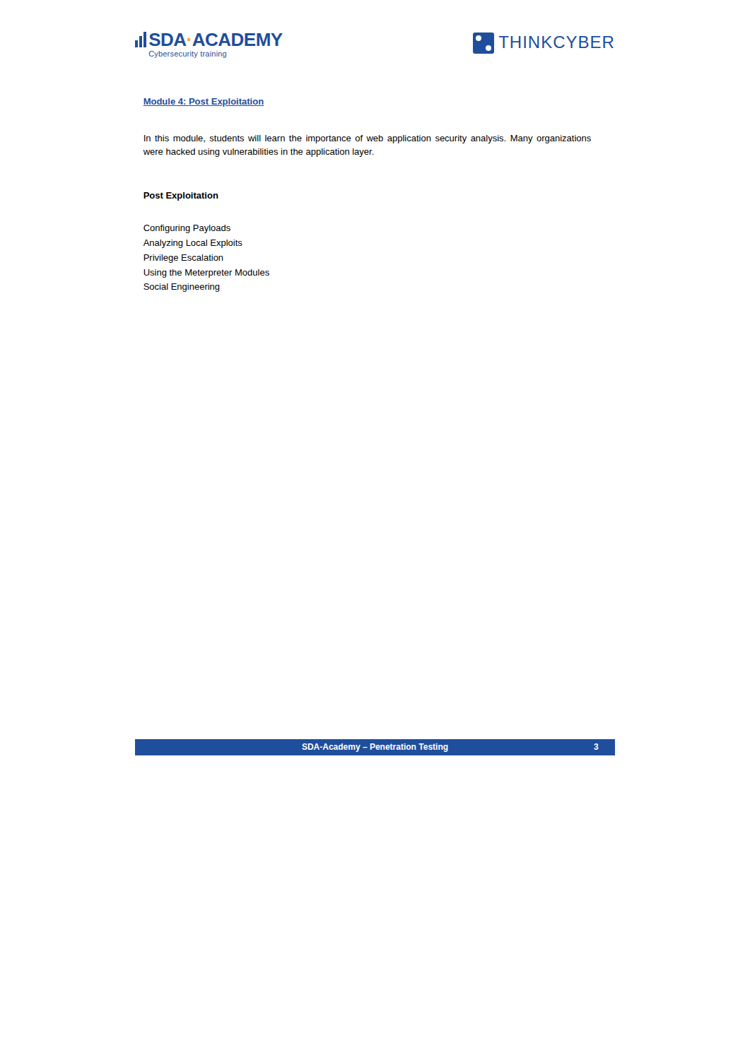SDA·ACADEMY
Cybersecurity training
THINKCYBER
Module 4: Post Exploitation
In this module, students will learn the importance of web application security analysis. Many organizations were hacked using vulnerabilities in the application layer.
Post Exploitation
Configuring Payloads
Analyzing Local Exploits
Privilege Escalation
Using the Meterpreter Modules
Social Engineering
SDA-Academy – Penetration Testing
3